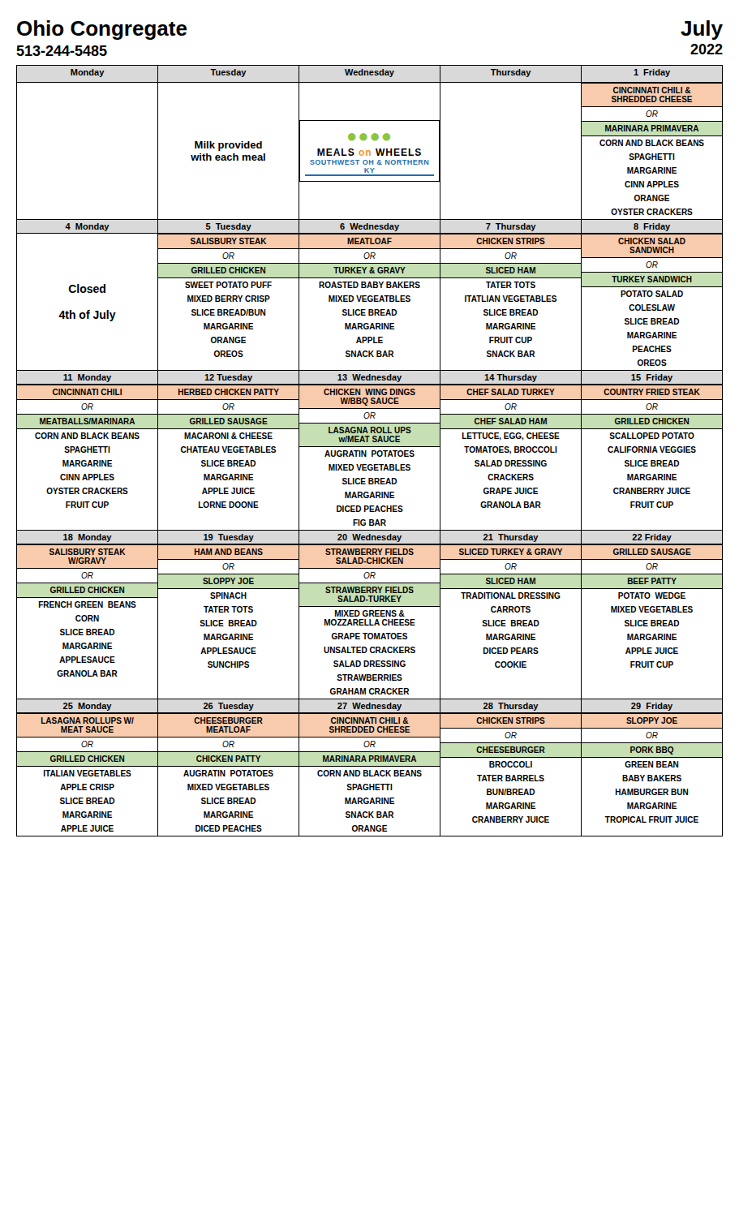Ohio Congregate
513-244-5485
July
2022
| Monday | Tuesday | Wednesday | Thursday | 1 Friday |
| --- | --- | --- | --- | --- |
| | Milk provided with each meal | ●●●● MEALS on WHEELS SOUTHWEST OH & NORTHERN KY | | / CINCINNATI CHILI & SHREDDED CHEESE / / OR / / MARINARA PRIMAVERA / / CORN AND BLACK BEANS / / SPAGHETTI / / MARGARINE / / CINN APPLES / / ORANGE / / OYSTER CRACKERS / |
| 4 Monday | 5 Tuesday | 6 Wednesday | 7 Thursday | 8 Friday |
| Closed 4th of July | / SALISBURY STEAK / / OR / / GRILLED CHICKEN / / SWEET POTATO PUFF / / MIXED BERRY CRISP / / SLICE BREAD/BUN / / MARGARINE / / ORANGE / / OREOS / | / MEATLOAF / / OR / / TURKEY & GRAVY / / ROASTED BABY BAKERS / / MIXED VEGEATBLES / / SLICE BREAD / / MARGARINE / / APPLE / / SNACK BAR / | / CHICKEN STRIPS / / OR / / SLICED HAM / / TATER TOTS / / ITATLIAN VEGETABLES / / SLICE BREAD / / MARGARINE / / FRUIT CUP / / SNACK BAR / | / CHICKEN SALAD SANDWICH / / OR / / TURKEY SANDWICH / / POTATO SALAD / / COLESLAW / / SLICE BREAD / / MARGARINE / / PEACHES / / OREOS / |
| 11 Monday | 12 Tuesday | 13 Wednesday | 14 Thursday | 15 Friday |
| / CINCINNATI CHILI / / OR / / MEATBALLS/MARINARA / / CORN AND BLACK BEANS / / SPAGHETTI / / MARGARINE / / CINN APPLES / / OYSTER CRACKERS / / FRUIT CUP / | / HERBED CHICKEN PATTY / / OR / / GRILLED SAUSAGE / / MACARONI & CHEESE / / CHATEAU VEGETABLES / / SLICE BREAD / / MARGARINE / / APPLE JUICE / / LORNE DOONE / | / CHICKEN WING DINGS W/BBQ SAUCE / / OR / / LASAGNA ROLL UPS w/MEAT SAUCE / / AUGRATIN POTATOES / / MIXED VEGETABLES / / SLICE BREAD / / MARGARINE / / DICED PEACHES / / FIG BAR / | / CHEF SALAD TURKEY / / OR / / CHEF SALAD HAM / / LETTUCE, EGG, CHEESE / / TOMATOES, BROCCOLI / / SALAD DRESSING / / CRACKERS / / GRAPE JUICE / / GRANOLA BAR / | / COUNTRY FRIED STEAK / / OR / / GRILLED CHICKEN / / SCALLOPED POTATO / / CALIFORNIA VEGGIES / / SLICE BREAD / / MARGARINE / / CRANBERRY JUICE / / FRUIT CUP / |
| 18 Monday | 19 Tuesday | 20 Wednesday | 21 Thursday | 22 Friday |
| / SALISBURY STEAK W/GRAVY / / OR / / GRILLED CHICKEN / / FRENCH GREEN BEANS / / CORN / / SLICE BREAD / / MARGARINE / / APPLESAUCE / / GRANOLA BAR / | / HAM AND BEANS / / OR / / SLOPPY JOE / / SPINACH / / TATER TOTS / / SLICE BREAD / / MARGARINE / / APPLESAUCE / / SUNCHIPS / | / STRAWBERRY FIELDS SALAD-CHICKEN / / OR / / STRAWBERRY FIELDS SALAD-TURKEY / / MIXED GREENS & MOZZARELLA CHEESE / / GRAPE TOMATOES / / UNSALTED CRACKERS / / SALAD DRESSING / / STRAWBERRIES / / GRAHAM CRACKER / | / SLICED TURKEY & GRAVY / / OR / / SLICED HAM / / TRADITIONAL DRESSING / / CARROTS / / SLICE BREAD / / MARGARINE / / DICED PEARS / / COOKIE / | / GRILLED SAUSAGE / / OR / / BEEF PATTY / / POTATO WEDGE / / MIXED VEGETABLES / / SLICE BREAD / / MARGARINE / / APPLE JUICE / / FRUIT CUP / |
| 25 Monday | 26 Tuesday | 27 Wednesday | 28 Thursday | 29 Friday |
| / LASAGNA ROLLUPS W/ MEAT SAUCE / / OR / / GRILLED CHICKEN / / ITALIAN VEGETABLES / / APPLE CRISP / / SLICE BREAD / / MARGARINE / / APPLE JUICE / | / CHEESEBURGER MEATLOAF / / OR / / CHICKEN PATTY / / AUGRATIN POTATOES / / MIXED VEGETABLES / / SLICE BREAD / / MARGARINE / / DICED PEACHES / | / CINCINNATI CHILI & SHREDDED CHEESE / / OR / / MARINARA PRIMAVERA / / CORN AND BLACK BEANS / / SPAGHETTI / / MARGARINE / / SNACK BAR / / ORANGE / | / CHICKEN STRIPS / / OR / / CHEESEBURGER / / BROCCOLI / / TATER BARRELS / / BUN/BREAD / / MARGARINE / / CRANBERRY JUICE / | / SLOPPY JOE / / OR / / PORK BBQ / / GREEN BEAN / / BABY BAKERS / / HAMBURGER BUN / / MARGARINE / / TROPICAL FRUIT JUICE / |